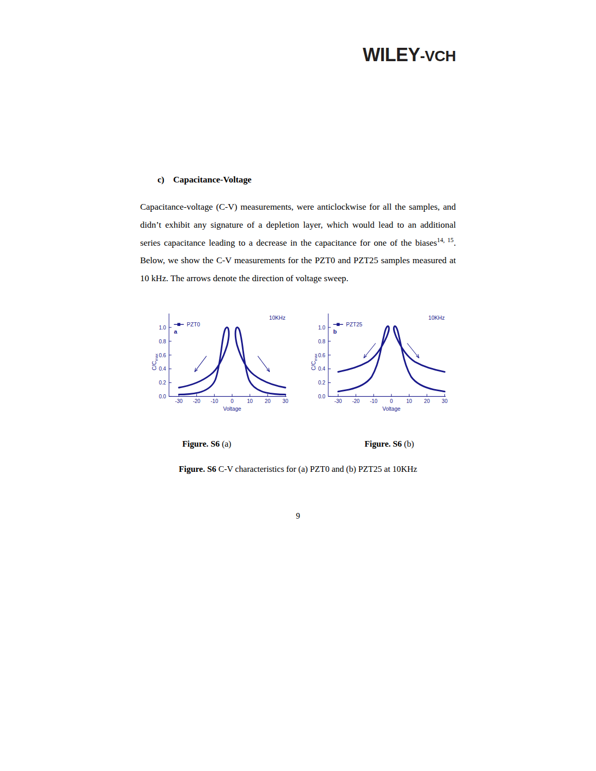WILEY-VCH
c) Capacitance-Voltage
Capacitance-voltage (C-V) measurements, were anticlockwise for all the samples, and didn’t exhibit any signature of a depletion layer, which would lead to an additional series capacitance leading to a decrease in the capacitance for one of the biases14, 15. Below, we show the C-V measurements for the PZT0 and PZT25 samples measured at 10 kHz. The arrows denote the direction of voltage sweep.
0.0 0.2 0.4 0.6 0.8 1.0 -30 -20 -10 0 10 20 30 Voltage C/Cmax PZT0 10KHz a
0.0 0.2 0.4 0.6 0.8 1.0 -30 -20 -10 0 10 20 30 Voltage C/Cmax PZT25 10KHz b
Figure. S6 (a)
Figure. S6 (b)
Figure. S6 C-V characteristics for (a) PZT0 and (b) PZT25 at 10KHz
9